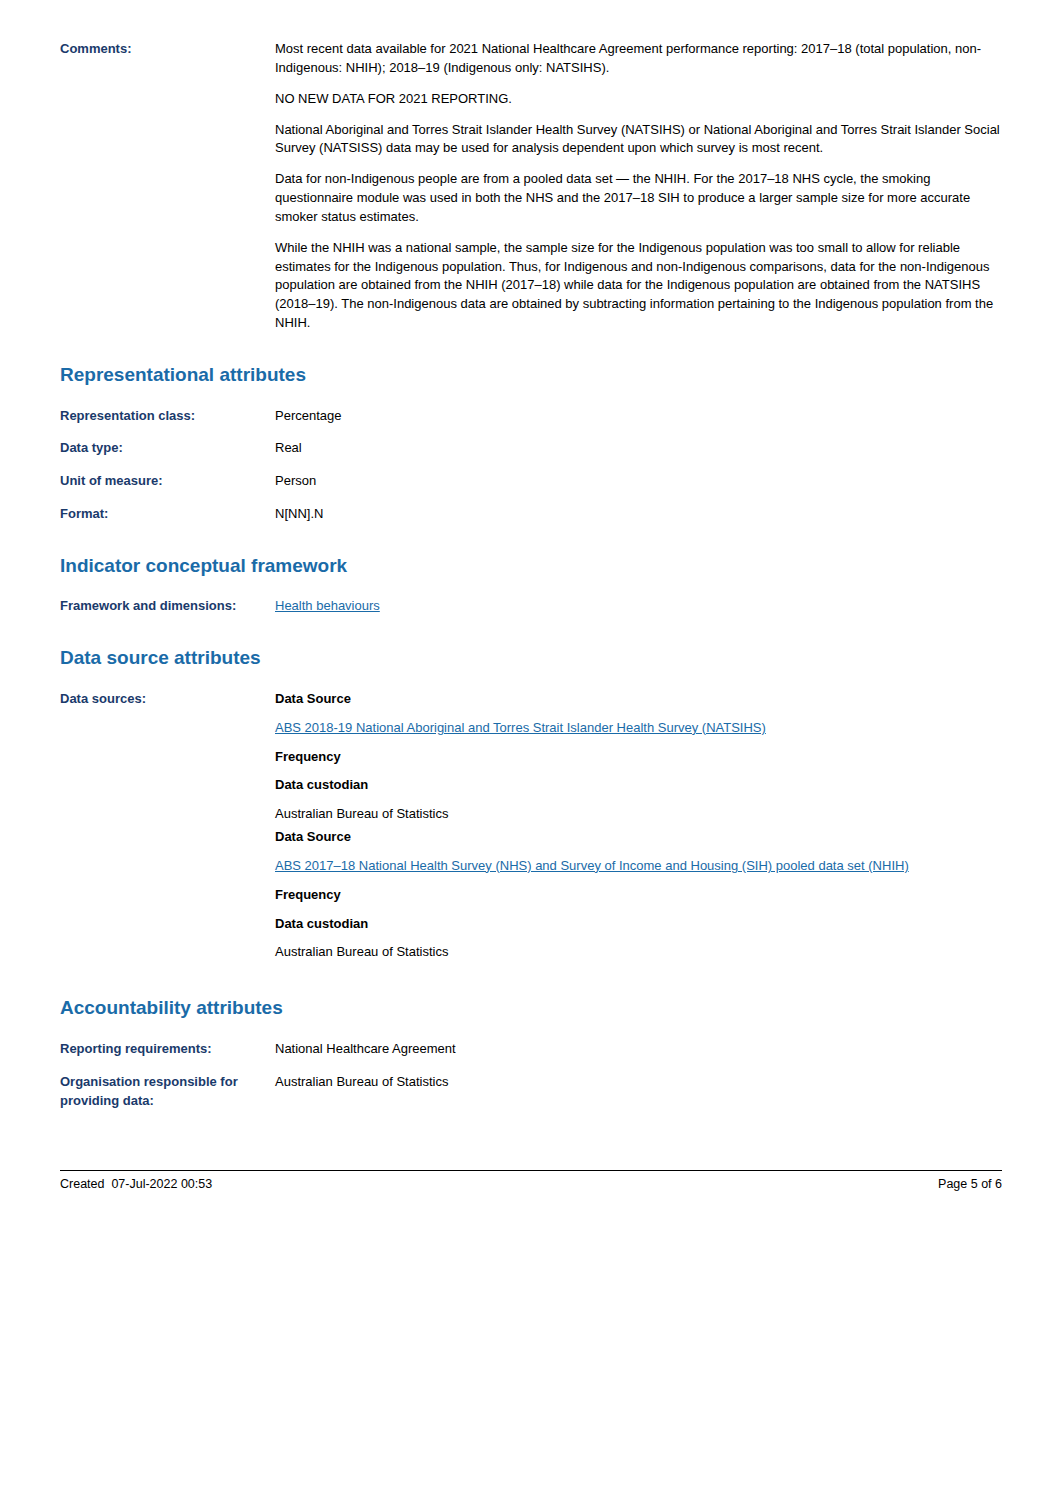Comments:
Most recent data available for 2021 National Healthcare Agreement performance reporting: 2017–18 (total population, non-Indigenous: NHIH); 2018–19 (Indigenous only: NATSIHS).
NO NEW DATA FOR 2021 REPORTING.
National Aboriginal and Torres Strait Islander Health Survey (NATSIHS) or National Aboriginal and Torres Strait Islander Social Survey (NATSISS) data may be used for analysis dependent upon which survey is most recent.
Data for non-Indigenous people are from a pooled data set — the NHIH. For the 2017–18 NHS cycle, the smoking questionnaire module was used in both the NHS and the 2017–18 SIH to produce a larger sample size for more accurate smoker status estimates.
While the NHIH was a national sample, the sample size for the Indigenous population was too small to allow for reliable estimates for the Indigenous population. Thus, for Indigenous and non-Indigenous comparisons, data for the non-Indigenous population are obtained from the NHIH (2017–18) while data for the Indigenous population are obtained from the NATSIHS (2018–19). The non-Indigenous data are obtained by subtracting information pertaining to the Indigenous population from the NHIH.
Representational attributes
Representation class:
Percentage
Data type:
Real
Unit of measure:
Person
Format:
N[NN].N
Indicator conceptual framework
Framework and dimensions:
Health behaviours
Data source attributes
Data sources:
Data Source
ABS 2018-19 National Aboriginal and Torres Strait Islander Health Survey (NATSIHS)
Frequency
Data custodian
Australian Bureau of Statistics
Data Source
ABS 2017–18 National Health Survey (NHS) and Survey of Income and Housing (SIH) pooled data set (NHIH)
Frequency
Data custodian
Australian Bureau of Statistics
Accountability attributes
Reporting requirements:
National Healthcare Agreement
Organisation responsible for providing data:
Australian Bureau of Statistics
Created 07-Jul-2022 00:53 Page 5 of 6